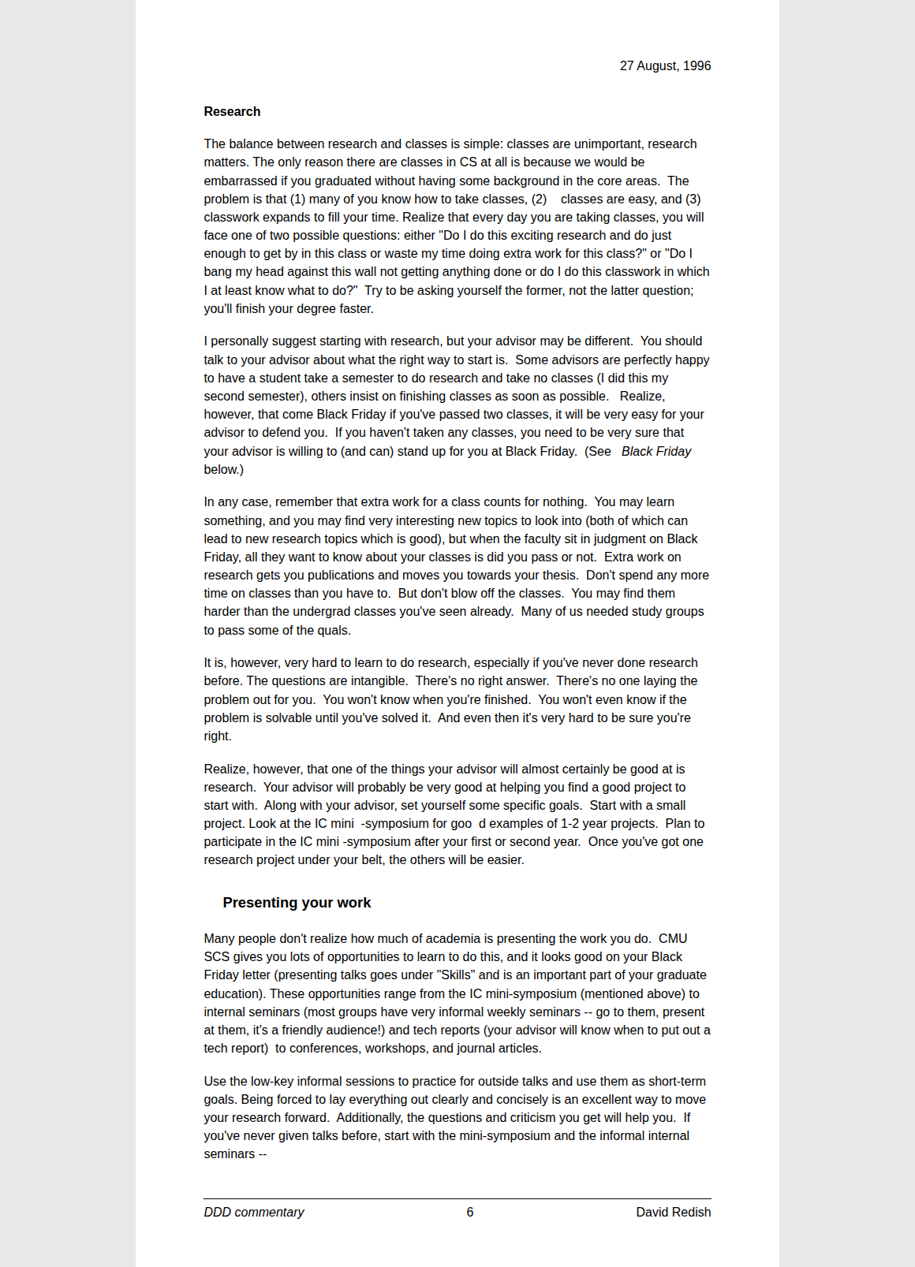27 August, 1996
Research
The balance between research and classes is simple: classes are unimportant, research matters. The only reason there are classes in CS at all is because we would be embarrassed if you graduated without having some background in the core areas. The problem is that (1) many of you know how to take classes, (2) classes are easy, and (3) classwork expands to fill your time. Realize that every day you are taking classes, you will face one of two possible questions: either "Do I do this exciting research and do just enough to get by in this class or waste my time doing extra work for this class?" or "Do I bang my head against this wall not getting anything done or do I do this classwork in which I at least know what to do?" Try to be asking yourself the former, not the latter question; you'll finish your degree faster.
I personally suggest starting with research, but your advisor may be different. You should talk to your advisor about what the right way to start is. Some advisors are perfectly happy to have a student take a semester to do research and take no classes (I did this my second semester), others insist on finishing classes as soon as possible. Realize, however, that come Black Friday if you've passed two classes, it will be very easy for your advisor to defend you. If you haven't taken any classes, you need to be very sure that your advisor is willing to (and can) stand up for you at Black Friday. (See Black Friday below.)
In any case, remember that extra work for a class counts for nothing. You may learn something, and you may find very interesting new topics to look into (both of which can lead to new research topics which is good), but when the faculty sit in judgment on Black Friday, all they want to know about your classes is did you pass or not. Extra work on research gets you publications and moves you towards your thesis. Don't spend any more time on classes than you have to. But don't blow off the classes. You may find them harder than the undergrad classes you've seen already. Many of us needed study groups to pass some of the quals.
It is, however, very hard to learn to do research, especially if you've never done research before. The questions are intangible. There's no right answer. There's no one laying the problem out for you. You won't know when you're finished. You won't even know if the problem is solvable until you've solved it. And even then it's very hard to be sure you're right.
Realize, however, that one of the things your advisor will almost certainly be good at is research. Your advisor will probably be very good at helping you find a good project to start with. Along with your advisor, set yourself some specific goals. Start with a small project. Look at the IC mini -symposium for goo d examples of 1-2 year projects. Plan to participate in the IC mini -symposium after your first or second year. Once you've got one research project under your belt, the others will be easier.
Presenting your work
Many people don't realize how much of academia is presenting the work you do. CMU SCS gives you lots of opportunities to learn to do this, and it looks good on your Black Friday letter (presenting talks goes under "Skills" and is an important part of your graduate education). These opportunities range from the IC mini-symposium (mentioned above) to internal seminars (most groups have very informal weekly seminars -- go to them, present at them, it's a friendly audience!) and tech reports (your advisor will know when to put out a tech report) to conferences, workshops, and journal articles.
Use the low-key informal sessions to practice for outside talks and use them as short-term goals. Being forced to lay everything out clearly and concisely is an excellent way to move your research forward. Additionally, the questions and criticism you get will help you. If you've never given talks before, start with the mini-symposium and the informal internal seminars --
DDD commentary
6
David Redish